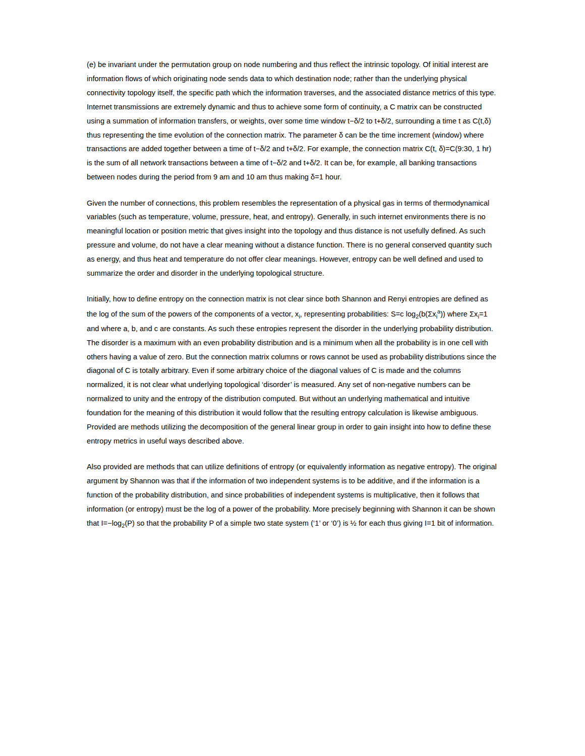(e) be invariant under the permutation group on node numbering and thus reflect the intrinsic topology. Of initial interest are information flows of which originating node sends data to which destination node; rather than the underlying physical connectivity topology itself, the specific path which the information traverses, and the associated distance metrics of this type. Internet transmissions are extremely dynamic and thus to achieve some form of continuity, a C matrix can be constructed using a summation of information transfers, or weights, over some time window t−δ/2 to t+δ/2, surrounding a time t as C(t,δ) thus representing the time evolution of the connection matrix. The parameter δ can be the time increment (window) where transactions are added together between a time of t−δ/2 and t+δ/2. For example, the connection matrix C(t, δ)=C(9:30, 1 hr) is the sum of all network transactions between a time of t−δ/2 and t+δ/2. It can be, for example, all banking transactions between nodes during the period from 9 am and 10 am thus making δ=1 hour.
Given the number of connections, this problem resembles the representation of a physical gas in terms of thermodynamical variables (such as temperature, volume, pressure, heat, and entropy). Generally, in such internet environments there is no meaningful location or position metric that gives insight into the topology and thus distance is not usefully defined. As such pressure and volume, do not have a clear meaning without a distance function. There is no general conserved quantity such as energy, and thus heat and temperature do not offer clear meanings. However, entropy can be well defined and used to summarize the order and disorder in the underlying topological structure.
Initially, how to define entropy on the connection matrix is not clear since both Shannon and Renyi entropies are defined as the log of the sum of the powers of the components of a vector, xi, representing probabilities: S=c log2(b(Σxia)) where Σxi=1 and where a, b, and c are constants. As such these entropies represent the disorder in the underlying probability distribution. The disorder is a maximum with an even probability distribution and is a minimum when all the probability is in one cell with others having a value of zero. But the connection matrix columns or rows cannot be used as probability distributions since the diagonal of C is totally arbitrary. Even if some arbitrary choice of the diagonal values of C is made and the columns normalized, it is not clear what underlying topological ‘disorder’ is measured. Any set of non-negative numbers can be normalized to unity and the entropy of the distribution computed. But without an underlying mathematical and intuitive foundation for the meaning of this distribution it would follow that the resulting entropy calculation is likewise ambiguous. Provided are methods utilizing the decomposition of the general linear group in order to gain insight into how to define these entropy metrics in useful ways described above.
Also provided are methods that can utilize definitions of entropy (or equivalently information as negative entropy). The original argument by Shannon was that if the information of two independent systems is to be additive, and if the information is a function of the probability distribution, and since probabilities of independent systems is multiplicative, then it follows that information (or entropy) must be the log of a power of the probability. More precisely beginning with Shannon it can be shown that I=−log2(P) so that the probability P of a simple two state system (‘1’ or ‘0’) is ½ for each thus giving I=1 bit of information.